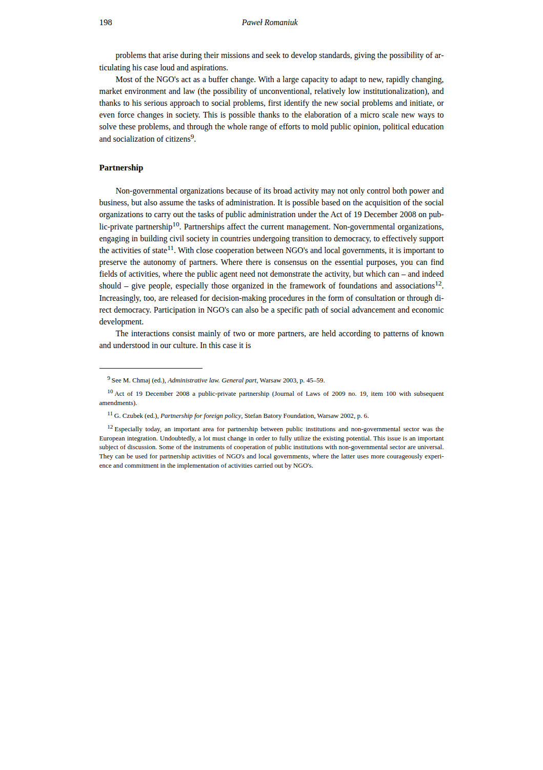198 Paweł Romaniuk
problems that arise during their missions and seek to develop standards, giving the possibility of articulating his case loud and aspirations.
Most of the NGO's act as a buffer change. With a large capacity to adapt to new, rapidly changing, market environment and law (the possibility of unconventional, relatively low institutionalization), and thanks to his serious approach to social problems, first identify the new social problems and initiate, or even force changes in society. This is possible thanks to the elaboration of a micro scale new ways to solve these problems, and through the whole range of efforts to mold public opinion, political education and socialization of citizens9.
Partnership
Non-governmental organizations because of its broad activity may not only control both power and business, but also assume the tasks of administration. It is possible based on the acquisition of the social organizations to carry out the tasks of public administration under the Act of 19 December 2008 on public-private partnership10. Partnerships affect the current management. Non-governmental organizations, engaging in building civil society in countries undergoing transition to democracy, to effectively support the activities of state11. With close cooperation between NGO's and local governments, it is important to preserve the autonomy of partners. Where there is consensus on the essential purposes, you can find fields of activities, where the public agent need not demonstrate the activity, but which can – and indeed should – give people, especially those organized in the framework of foundations and associations12. Increasingly, too, are released for decision-making procedures in the form of consultation or through direct democracy. Participation in NGO's can also be a specific path of social advancement and economic development.
The interactions consist mainly of two or more partners, are held according to patterns of known and understood in our culture. In this case it is
9 See M. Chmaj (ed.), Administrative law. General part, Warsaw 2003, p. 45–59.
10 Act of 19 December 2008 a public-private partnership (Journal of Laws of 2009 no. 19, item 100 with subsequent amendments).
11 G. Czubek (ed.), Partnership for foreign policy, Stefan Batory Foundation, Warsaw 2002, p. 6.
12 Especially today, an important area for partnership between public institutions and non-governmental sector was the European integration. Undoubtedly, a lot must change in order to fully utilize the existing potential. This issue is an important subject of discussion. Some of the instruments of cooperation of public institutions with non-governmental sector are universal. They can be used for partnership activities of NGO's and local governments, where the latter uses more courageously experience and commitment in the implementation of activities carried out by NGO's.